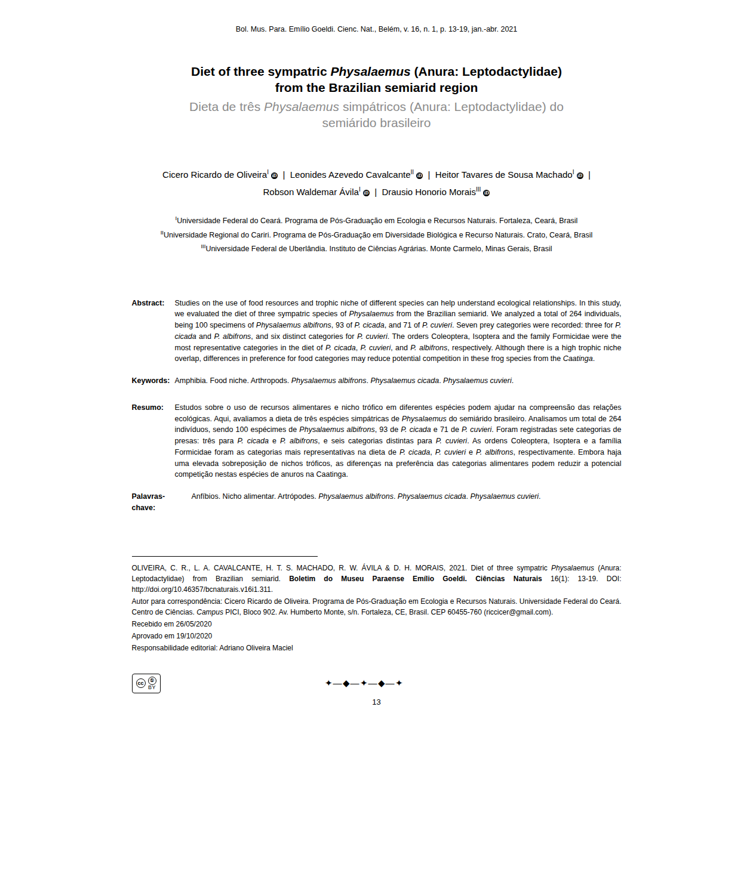Bol. Mus. Para. Emílio Goeldi. Cienc. Nat., Belém, v. 16, n. 1, p. 13-19, jan.-abr. 2021
Diet of three sympatric Physalaemus (Anura: Leptodactylidae)
from the Brazilian semiarid region
Dieta de três Physalaemus simpátricos (Anura: Leptodactylidae) do
semiárido brasileiro
Cicero Ricardo de OliveiraI iD | Leonides Azevedo CavalcanteII iD | Heitor Tavares de Sousa MachadoI iD |
Robson Waldemar ÁvilaI iD | Drausio Honorio MoraisIII iD
IUniversidade Federal do Ceará. Programa de Pós-Graduação em Ecologia e Recursos Naturais. Fortaleza, Ceará, Brasil
IIUniversidade Regional do Cariri. Programa de Pós-Graduação em Diversidade Biológica e Recurso Naturais. Crato, Ceará, Brasil
IIIUniversidade Federal de Uberlândia. Instituto de Ciências Agrárias. Monte Carmelo, Minas Gerais, Brasil
Abstract:
Studies on the use of food resources and trophic niche of different species can help understand ecological relationships. In this study, we evaluated the diet of three sympatric species of Physalaemus from the Brazilian semiarid. We analyzed a total of 264 individuals, being 100 specimens of Physalaemus albifrons, 93 of P. cicada, and 71 of P. cuvieri. Seven prey categories were recorded: three for P. cicada and P. albifrons, and six distinct categories for P. cuvieri. The orders Coleoptera, Isoptera and the family Formicidae were the most representative categories in the diet of P. cicada, P. cuvieri, and P. albifrons, respectively. Although there is a high trophic niche overlap, differences in preference for food categories may reduce potential competition in these frog species from the Caatinga.
Keywords:
Amphibia. Food niche. Arthropods. Physalaemus albifrons. Physalaemus cicada. Physalaemus cuvieri.
Resumo:
Estudos sobre o uso de recursos alimentares e nicho trófico em diferentes espécies podem ajudar na compreensão das relações ecológicas. Aqui, avaliamos a dieta de três espécies simpátricas de Physalaemus do semiárido brasileiro. Analisamos um total de 264 indivíduos, sendo 100 espécimes de Physalaemus albifrons, 93 de P. cicada e 71 de P. cuvieri. Foram registradas sete categorias de presas: três para P. cicada e P. albifrons, e seis categorias distintas para P. cuvieri. As ordens Coleoptera, Isoptera e a família Formicidae foram as categorias mais representativas na dieta de P. cicada, P. cuvieri e P. albifrons, respectivamente. Embora haja uma elevada sobreposição de nichos tróficos, as diferenças na preferência das categorias alimentares podem reduzir a potencial competição nestas espécies de anuros na Caatinga.
Palavras-chave:
Anfíbios. Nicho alimentar. Artrópodes. Physalaemus albifrons. Physalaemus cicada. Physalaemus cuvieri.
OLIVEIRA, C. R., L. A. CAVALCANTE, H. T. S. MACHADO, R. W. ÁVILA & D. H. MORAIS, 2021. Diet of three sympatric Physalaemus (Anura: Leptodactylidae) from Brazilian semiarid. Boletim do Museu Paraense Emílio Goeldi. Ciências Naturais 16(1): 13-19. DOI: http://doi.org/10.46357/bcnaturais.v16i1.311.
Autor para correspondência: Cicero Ricardo de Oliveira. Programa de Pós-Graduação em Ecologia e Recursos Naturais. Universidade Federal do Ceará. Centro de Ciências. Campus PICI, Bloco 902. Av. Humberto Monte, s/n. Fortaleza, CE, Brasil. CEP 60455-760 (riccicer@gmail.com).
Recebido em 26/05/2020
Aprovado em 19/10/2020
Responsabilidade editorial: Adriano Oliveira Maciel
cc ① BY
✦—◆—✦—◆—✦
13